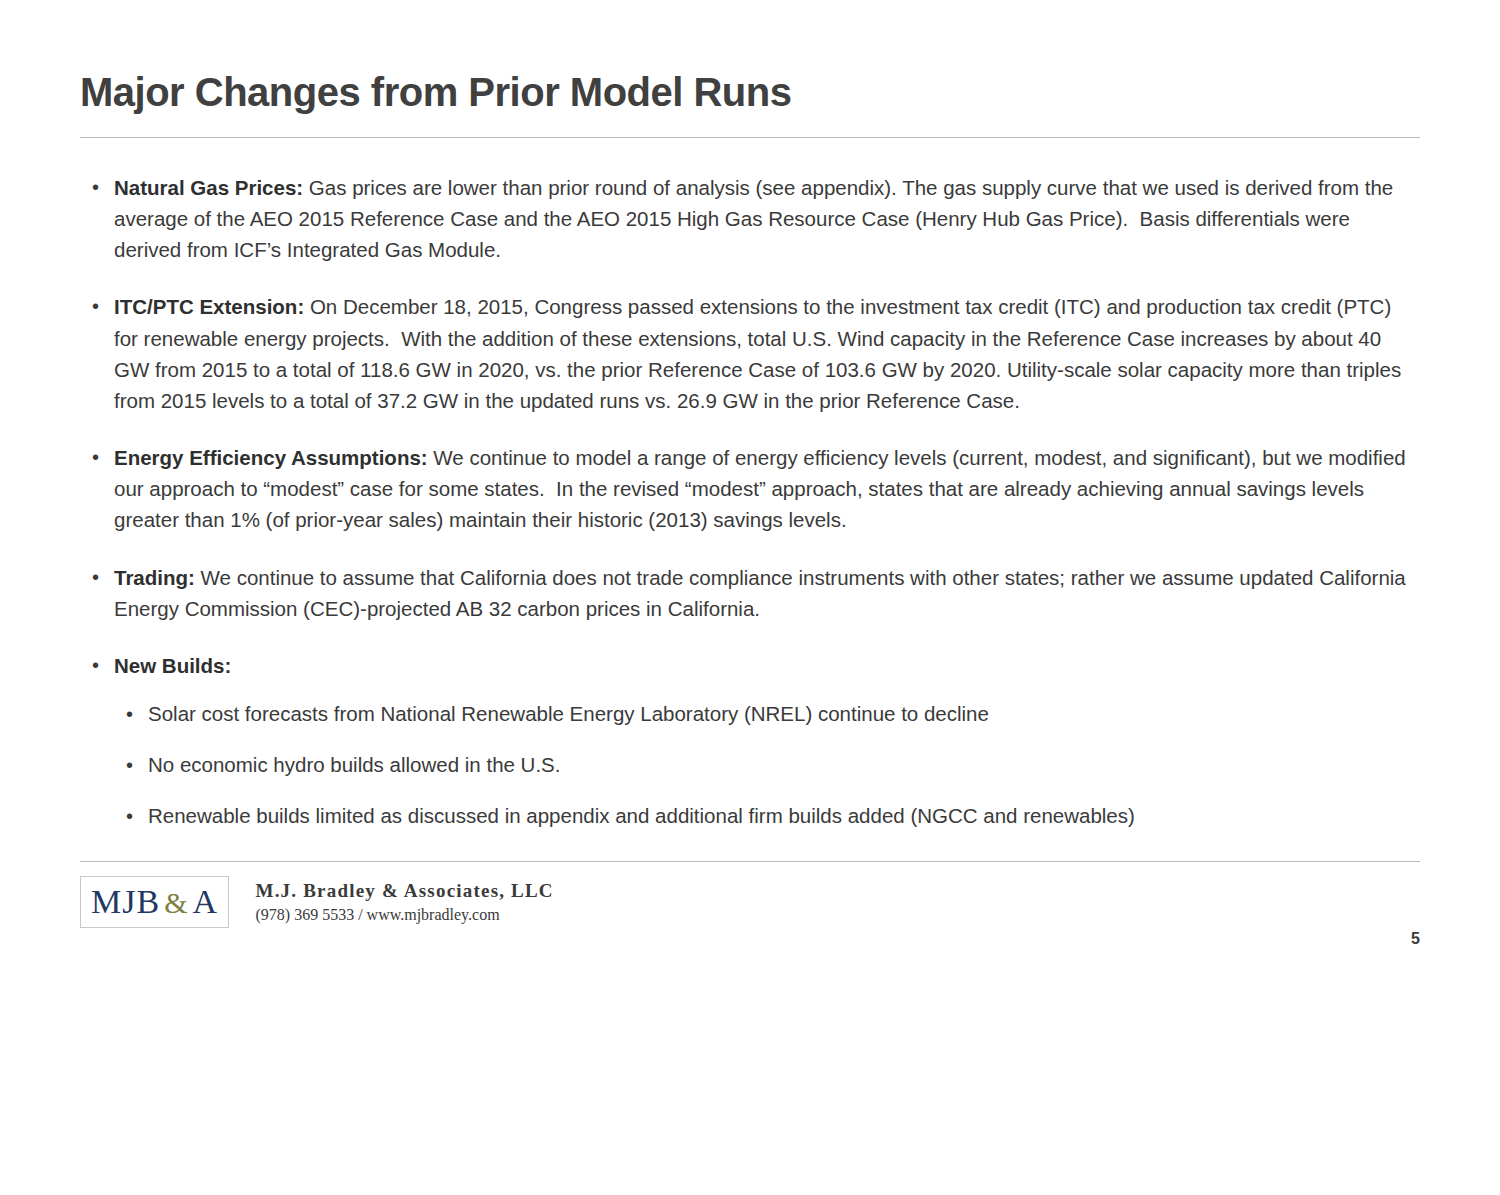Major Changes from Prior Model Runs
Natural Gas Prices: Gas prices are lower than prior round of analysis (see appendix). The gas supply curve that we used is derived from the average of the AEO 2015 Reference Case and the AEO 2015 High Gas Resource Case (Henry Hub Gas Price). Basis differentials were derived from ICF’s Integrated Gas Module.
ITC/PTC Extension: On December 18, 2015, Congress passed extensions to the investment tax credit (ITC) and production tax credit (PTC) for renewable energy projects. With the addition of these extensions, total U.S. Wind capacity in the Reference Case increases by about 40 GW from 2015 to a total of 118.6 GW in 2020, vs. the prior Reference Case of 103.6 GW by 2020. Utility-scale solar capacity more than triples from 2015 levels to a total of 37.2 GW in the updated runs vs. 26.9 GW in the prior Reference Case.
Energy Efficiency Assumptions: We continue to model a range of energy efficiency levels (current, modest, and significant), but we modified our approach to “modest” case for some states. In the revised “modest” approach, states that are already achieving annual savings levels greater than 1% (of prior-year sales) maintain their historic (2013) savings levels.
Trading: We continue to assume that California does not trade compliance instruments with other states; rather we assume updated California Energy Commission (CEC)-projected AB 32 carbon prices in California.
New Builds:
Solar cost forecasts from National Renewable Energy Laboratory (NREL) continue to decline
No economic hydro builds allowed in the U.S.
Renewable builds limited as discussed in appendix and additional firm builds added (NGCC and renewables)
MJB&A
M.J. Bradley & Associates, LLC
(978) 369 5533 / www.mjbradley.com
5